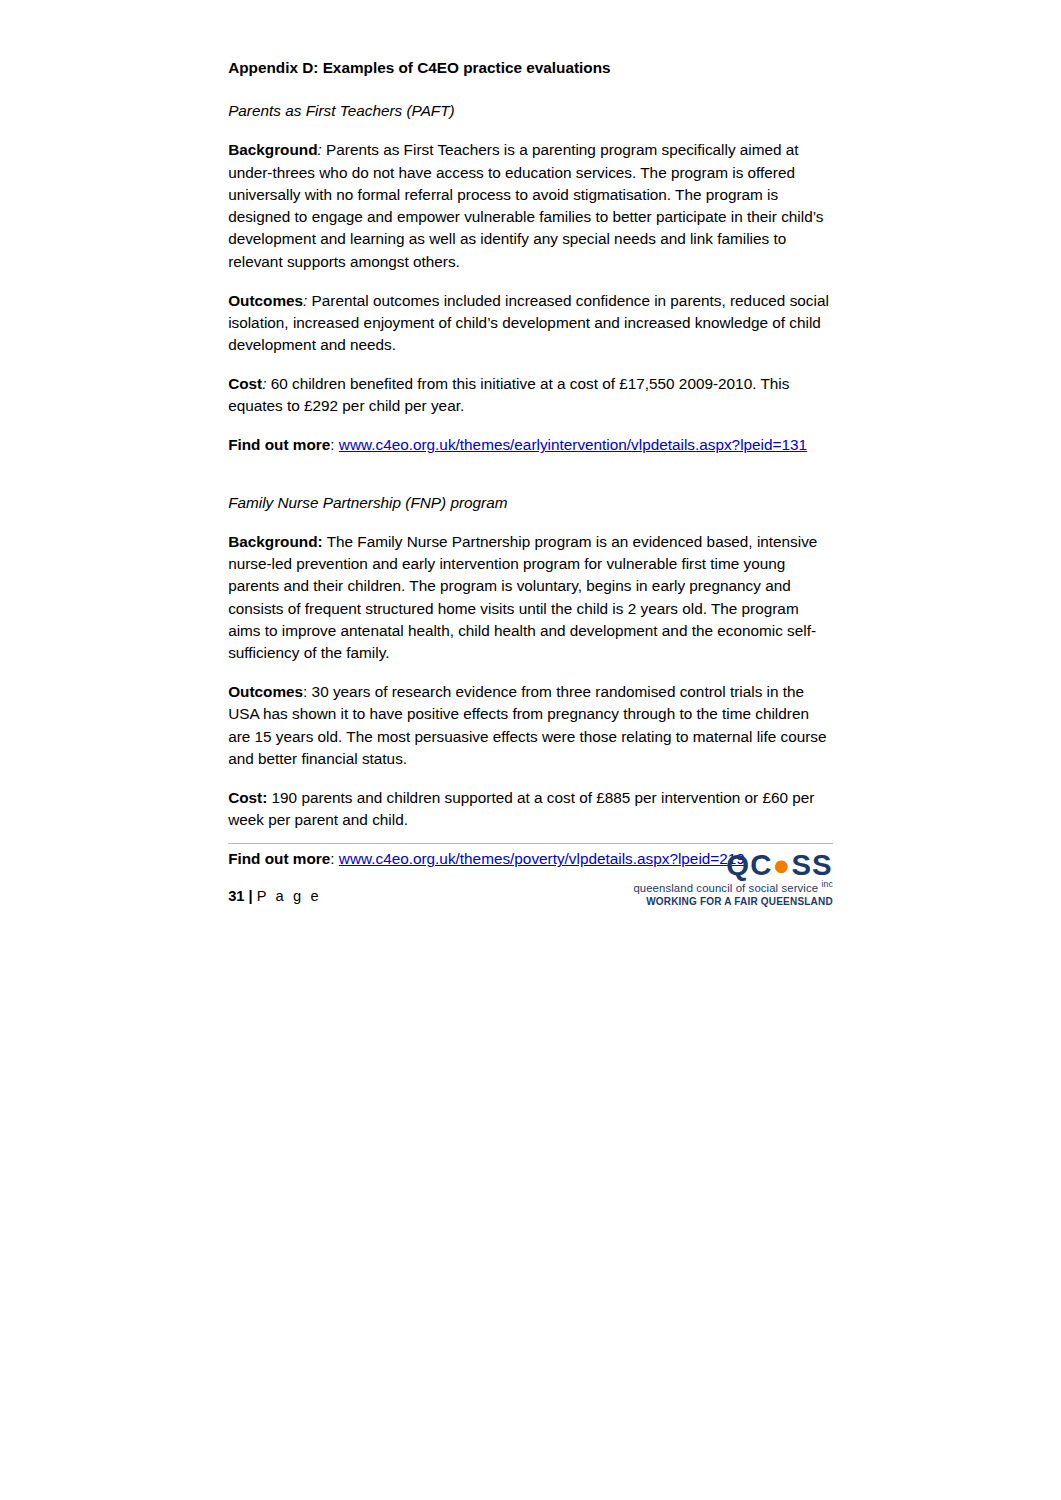Appendix D: Examples of C4EO practice evaluations
Parents as First Teachers (PAFT)
Background: Parents as First Teachers is a parenting program specifically aimed at under-threes who do not have access to education services. The program is offered universally with no formal referral process to avoid stigmatisation. The program is designed to engage and empower vulnerable families to better participate in their child’s development and learning as well as identify any special needs and link families to relevant supports amongst others.
Outcomes: Parental outcomes included increased confidence in parents, reduced social isolation, increased enjoyment of child’s development and increased knowledge of child development and needs.
Cost: 60 children benefited from this initiative at a cost of £17,550 2009-2010. This equates to £292 per child per year.
Find out more: www.c4eo.org.uk/themes/earlyintervention/vlpdetails.aspx?lpeid=131
Family Nurse Partnership (FNP) program
Background: The Family Nurse Partnership program is an evidenced based, intensive nurse-led prevention and early intervention program for vulnerable first time young parents and their children. The program is voluntary, begins in early pregnancy and consists of frequent structured home visits until the child is 2 years old. The program aims to improve antenatal health, child health and development and the economic self-sufficiency of the family.
Outcomes: 30 years of research evidence from three randomised control trials in the USA has shown it to have positive effects from pregnancy through to the time children are 15 years old. The most persuasive effects were those relating to maternal life course and better financial status.
Cost: 190 parents and children supported at a cost of £885 per intervention or £60 per week per parent and child.
Find out more: www.c4eo.org.uk/themes/poverty/vlpdetails.aspx?lpeid=219
31 | P a g e
QC●SS
queensland council of social service inc
WORKING FOR A FAIR QUEENSLAND